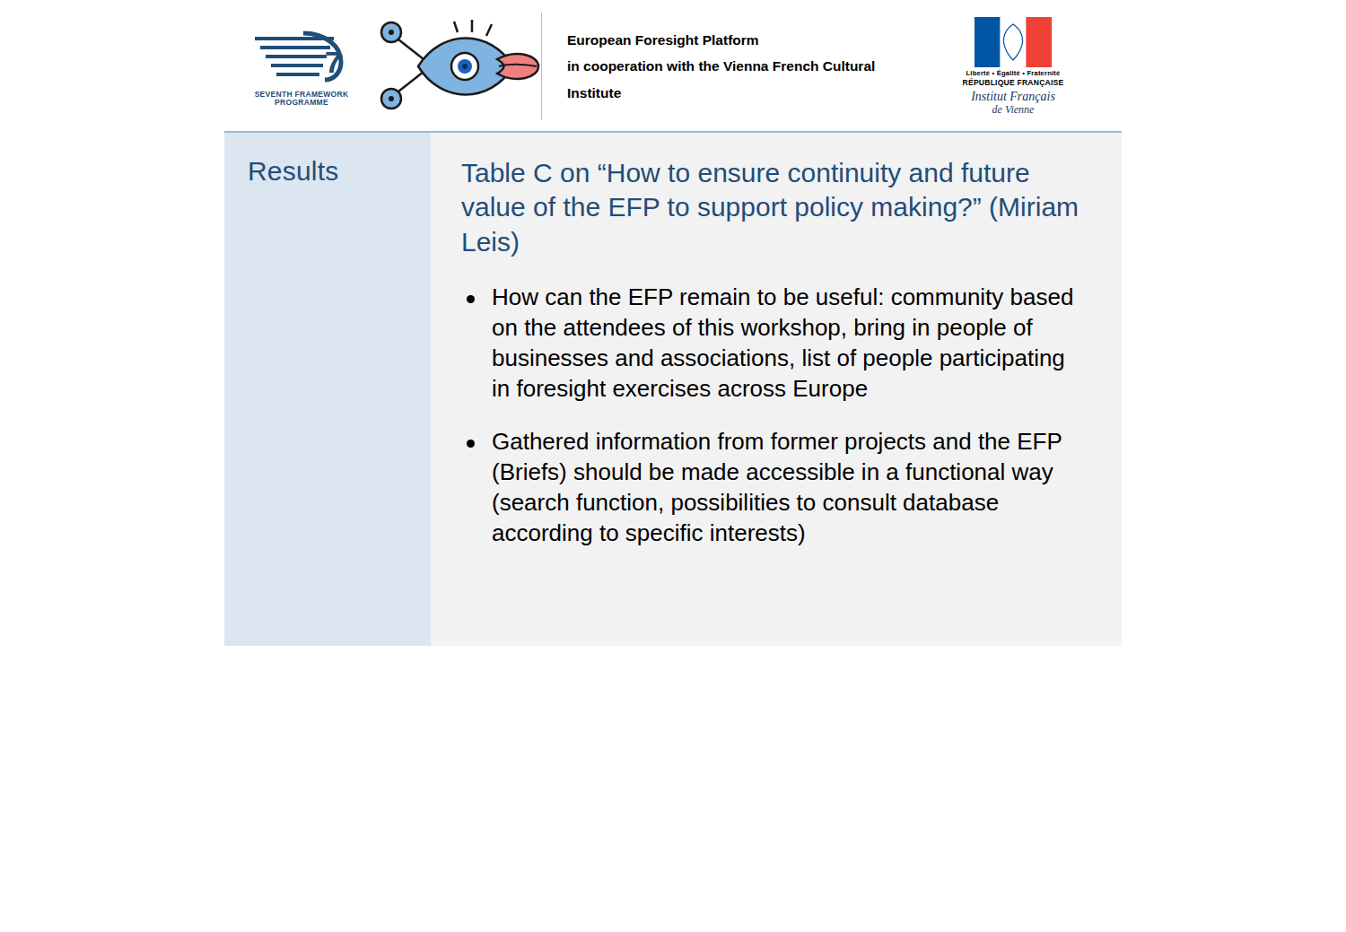7
SEVENTH FRAMEWORK
PROGRAMME
European Foresight Platform
in cooperation with the Vienna French Cultural Institute
Liberté • Égalité • Fraternité
RÉPUBLIQUE FRANÇAISE
Institut Françaisde Vienne
Results
Table C on “How to ensure continuity and future value of the EFP to support policy making?” (Miriam Leis)
How can the EFP remain to be useful: community based on the attendees of this workshop, bring in people of businesses and associations, list of people participating in foresight exercises across Europe
Gathered information from former projects and the EFP (Briefs) should be made accessible in a functional way (search function, possibilities to consult database according to specific interests)